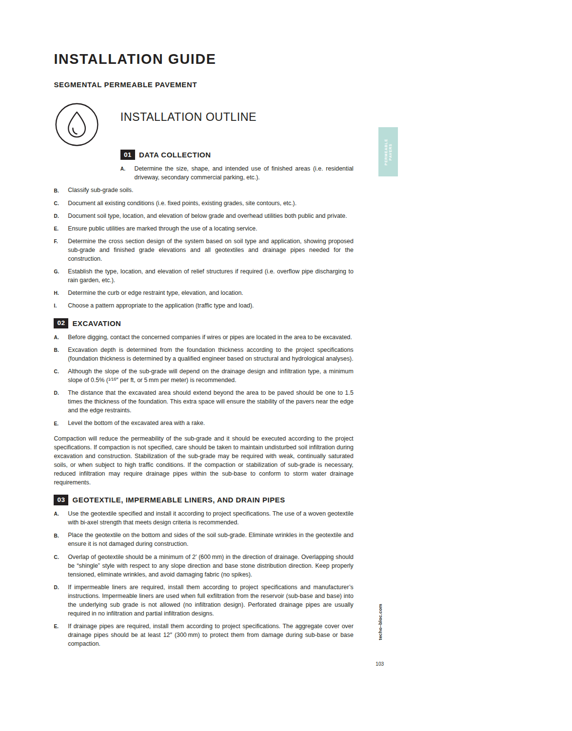Installation Guide
Segmental Permeable Pavement
INSTALLATION OUTLINE
01 Data Collection
A.
Determine the size, shape, and intended use of finished areas (i.e. residential driveway, secondary commercial parking, etc.).
B.
Classify sub-grade soils.
C.
Document all existing conditions (i.e. fixed points, existing grades, site contours, etc.).
D.
Document soil type, location, and elevation of below grade and overhead utilities both public and private.
E.
Ensure public utilities are marked through the use of a locating service.
F.
Determine the cross section design of the system based on soil type and application, showing proposed sub-grade and finished grade elevations and all geotextiles and drainage pipes needed for the construction.
G.
Establish the type, location, and elevation of relief structures if required (i.e. overflow pipe discharging to rain garden, etc.).
H.
Determine the curb or edge restraint type, elevation, and location.
I.
Choose a pattern appropriate to the application (traffic type and load).
02 Excavation
A.
Before digging, contact the concerned companies if wires or pipes are located in the area to be excavated.
B.
Excavation depth is determined from the foundation thickness according to the project specifications (foundation thickness is determined by a qualified engineer based on structural and hydrological analyses).
C.
Although the slope of the sub-grade will depend on the drainage design and infiltration type, a minimum slope of 0.5% (1⁄16″ per ft, or 5 mm per meter) is recommended.
D.
The distance that the excavated area should extend beyond the area to be paved should be one to 1.5 times the thickness of the foundation. This extra space will ensure the stability of the pavers near the edge and the edge restraints.
E.
Level the bottom of the excavated area with a rake.
Compaction will reduce the permeability of the sub-grade and it should be executed according to the project specifications. If compaction is not specified, care should be taken to maintain undisturbed soil infiltration during excavation and construction. Stabilization of the sub-grade may be required with weak, continually saturated soils, or when subject to high traffic conditions. If the compaction or stabilization of sub-grade is necessary, reduced infiltration may require drainage pipes within the sub-base to conform to storm water drainage requirements.
03 Geotextile, Impermeable Liners, and Drain Pipes
A.
Use the geotextile specified and install it according to project specifications. The use of a woven geotextile with bi-axel strength that meets design criteria is recommended.
B.
Place the geotextile on the bottom and sides of the soil sub-grade. Eliminate wrinkles in the geotextile and ensure it is not damaged during construction.
C.
Overlap of geotextile should be a minimum of 2′ (600 mm) in the direction of drainage. Overlapping should be “shingle” style with respect to any slope direction and base stone distribution direction. Keep properly tensioned, eliminate wrinkles, and avoid damaging fabric (no spikes).
D.
If impermeable liners are required, install them according to project specifications and manufacturer’s instructions. Impermeable liners are used when full exfiltration from the reservoir (sub-base and base) into the underlying sub grade is not allowed (no infiltration design). Perforated drainage pipes are usually required in no infiltration and partial infiltration designs.
E.
If drainage pipes are required, install them according to project specifications. The aggregate cover over drainage pipes should be at least 12″ (300 mm) to protect them from damage during sub-base or base compaction.
Permeable
Pavers
techo–bloc.com
103